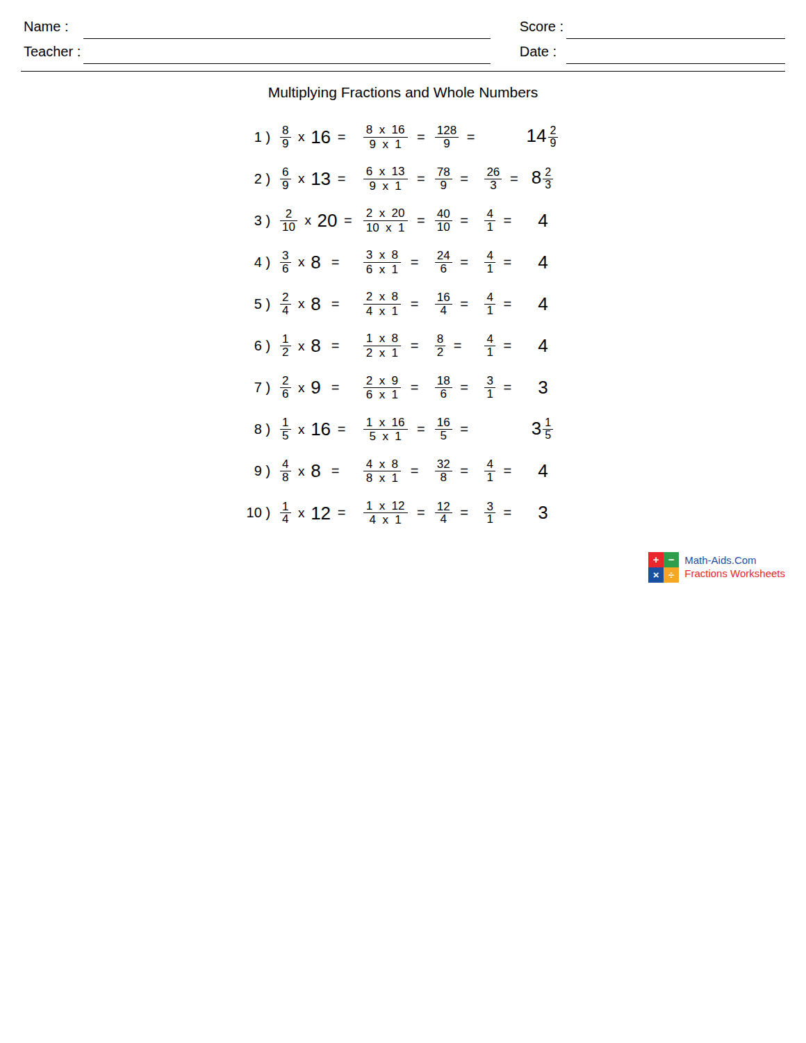| Name : | | | Score : | |
| Teacher : | | | Date : | |
Multiplying Fractions and Whole Numbers
| 1 ) | 8 9 x 16 = | 8 x 16 9 x 1 = | 128 9 = | | 14 2 9 |
| 2 ) | 6 9 x 13 = | 6 x 13 9 x 1 = | 78 9 = | 26 3 = | 8 2 3 |
| 3 ) | 2 10 x 20 = | 2 x 20 10 x 1 = | 40 10 = | 4 1 = | 4 |
| 4 ) | 3 6 x 8 = | 3 x 8 6 x 1 = | 24 6 = | 4 1 = | 4 |
| 5 ) | 2 4 x 8 = | 2 x 8 4 x 1 = | 16 4 = | 4 1 = | 4 |
| 6 ) | 1 2 x 8 = | 1 x 8 2 x 1 = | 8 2 = | 4 1 = | 4 |
| 7 ) | 2 6 x 9 = | 2 x 9 6 x 1 = | 18 6 = | 3 1 = | 3 |
| 8 ) | 1 5 x 16 = | 1 x 16 5 x 1 = | 16 5 = | | 3 1 5 |
| 9 ) | 4 8 x 8 = | 4 x 8 8 x 1 = | 32 8 = | 4 1 = | 4 |
| 10 ) | 1 4 x 12 = | 1 x 12 4 x 1 = | 12 4 = | 3 1 = | 3 |
+
−
×
÷
Math-Aids.Com
Fractions Worksheets